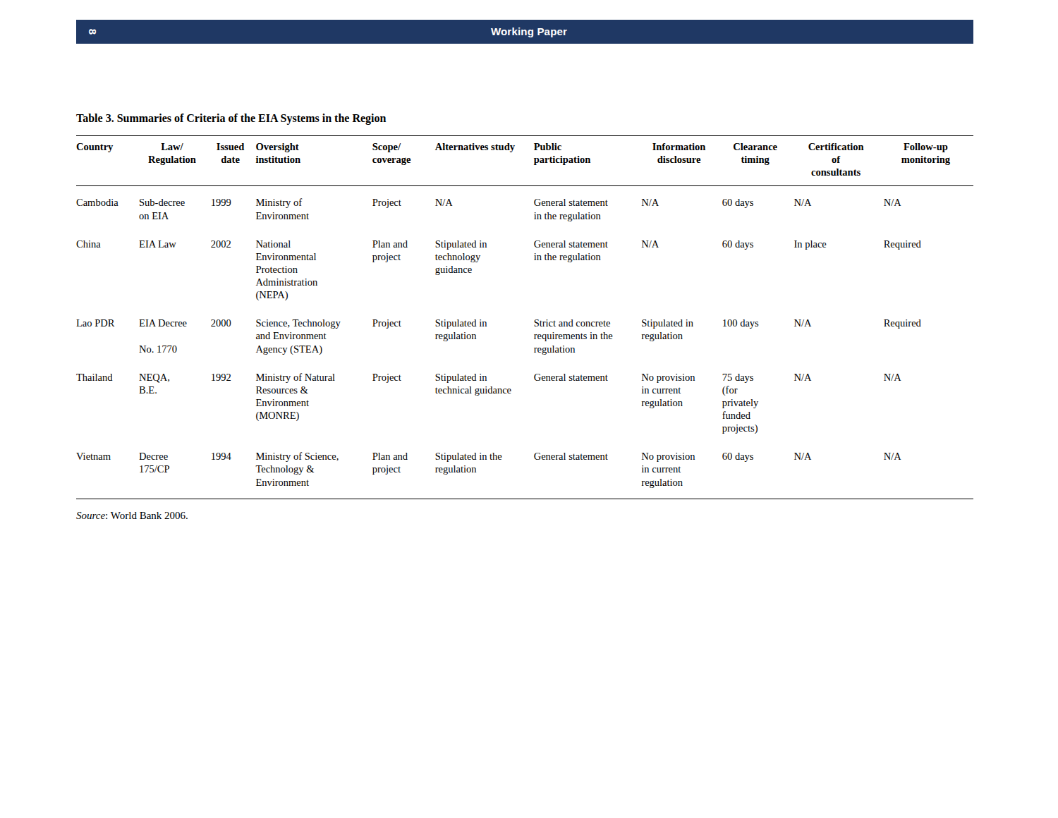8
Working Paper
Table 3. Summaries of Criteria of the EIA Systems in the Region
| Country | Law/ Regulation | Issued date | Oversight institution | Scope/ coverage | Alternatives study | Public participation | Information disclosure | Clearance timing | Certification of consultants | Follow-up monitoring |
| --- | --- | --- | --- | --- | --- | --- | --- | --- | --- | --- |
| Cambodia | Sub-decree on EIA | 1999 | Ministry of Environment | Project | N/A | General statement in the regulation | N/A | 60 days | N/A | N/A |
| China | EIA Law | 2002 | National Environmental Protection Administration (NEPA) | Plan and project | Stipulated in technology guidance | General statement in the regulation | N/A | 60 days | In place | Required |
| Lao PDR | EIA Decree No. 1770 | 2000 | Science, Technology and Environment Agency (STEA) | Project | Stipulated in regulation | Strict and concrete requirements in the regulation | Stipulated in regulation | 100 days | N/A | Required |
| Thailand | NEQA, B.E. | 1992 | Ministry of Natural Resources & Environment (MONRE) | Project | Stipulated in technical guidance | General statement | No provision in current regulation | 75 days (for privately funded projects) | N/A | N/A |
| Vietnam | Decree 175/CP | 1994 | Ministry of Science, Technology & Environment | Plan and project | Stipulated in the regulation | General statement | No provision in current regulation | 60 days | N/A | N/A |
Source: World Bank 2006.